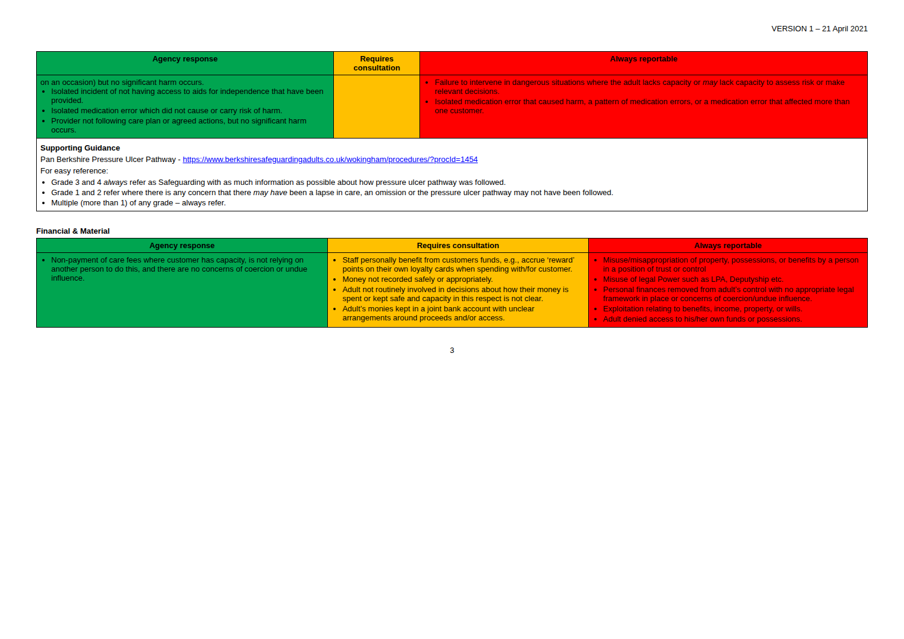VERSION 1 – 21 April 2021
| Agency response | Requires consultation | Always reportable |
| --- | --- | --- |
| on an occasion) but no significant harm occurs. Isolated incident of not having access to aids for independence that have been provided. Isolated medication error which did not cause or carry risk of harm. Provider not following care plan or agreed actions, but no significant harm occurs. | | Failure to intervene in dangerous situations where the adult lacks capacity or may lack capacity to assess risk or make relevant decisions. Isolated medication error that caused harm, a pattern of medication errors, or a medication error that affected more than one customer. |
| Supporting Guidance Pan Berkshire Pressure Ulcer Pathway - https://www.berkshiresafeguardingadults.co.uk/wokingham/procedures/?procId=1454 For easy reference: Grade 3 and 4 always refer as Safeguarding with as much information as possible about how pressure ulcer pathway was followed. Grade 1 and 2 refer where there is any concern that there may have been a lapse in care, an omission or the pressure ulcer pathway may not have been followed. Multiple (more than 1) of any grade – always refer. |
Financial & Material
| Agency response | Requires consultation | Always reportable |
| --- | --- | --- |
| Non-payment of care fees where customer has capacity, is not relying on another person to do this, and there are no concerns of coercion or undue influence. | Staff personally benefit from customers funds, e.g., accrue ‘reward’ points on their own loyalty cards when spending with/for customer. Money not recorded safely or appropriately. Adult not routinely involved in decisions about how their money is spent or kept safe and capacity in this respect is not clear. Adult’s monies kept in a joint bank account with unclear arrangements around proceeds and/or access. | Misuse/misappropriation of property, possessions, or benefits by a person in a position of trust or control Misuse of legal Power such as LPA, Deputyship etc. Personal finances removed from adult’s control with no appropriate legal framework in place or concerns of coercion/undue influence. Exploitation relating to benefits, income, property, or wills. Adult denied access to his/her own funds or possessions. |
3